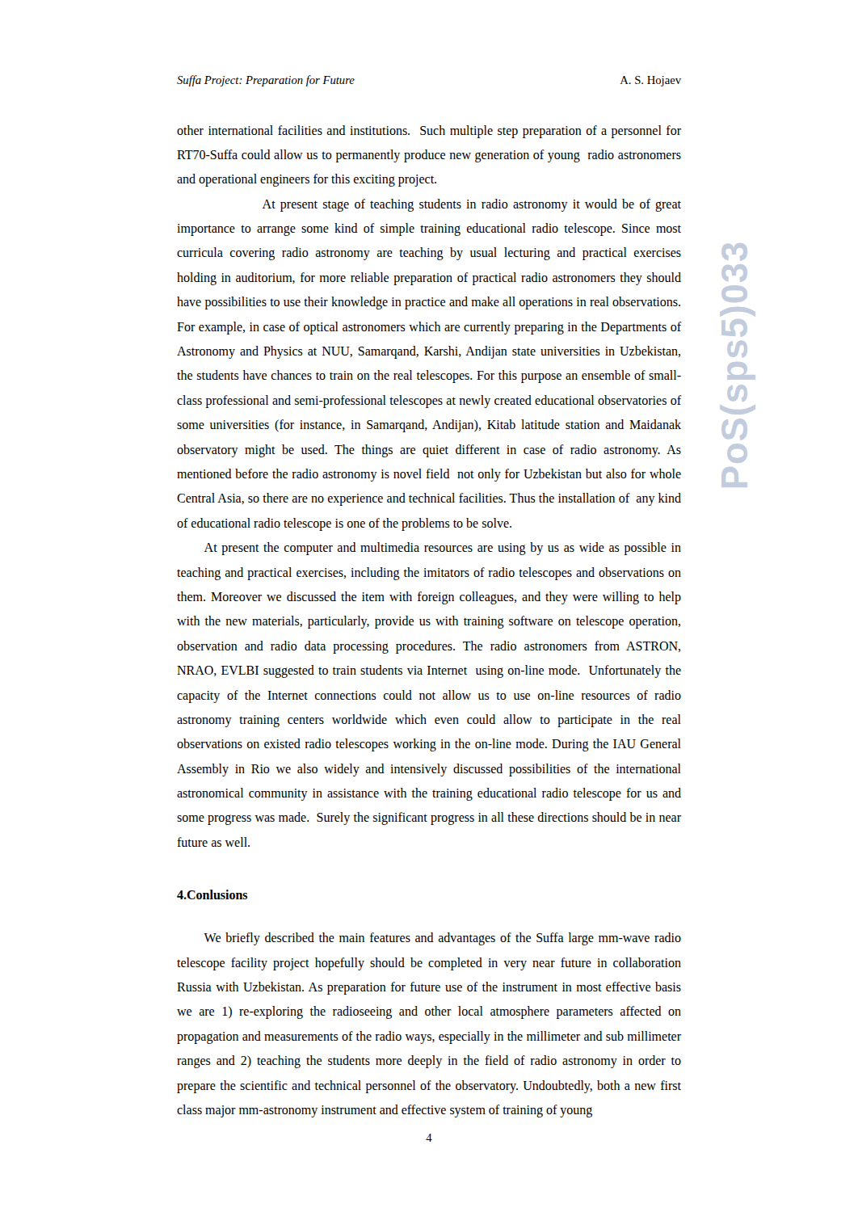PoS(sps5)033
Suffa Project: Preparation for Future A. S. Hojaev
other international facilities and institutions. Such multiple step preparation of a personnel for RT70-Suffa could allow us to permanently produce new generation of young radio astronomers and operational engineers for this exciting project.
At present stage of teaching students in radio astronomy it would be of great importance to arrange some kind of simple training educational radio telescope. Since most curricula covering radio astronomy are teaching by usual lecturing and practical exercises holding in auditorium, for more reliable preparation of practical radio astronomers they should have possibilities to use their knowledge in practice and make all operations in real observations. For example, in case of optical astronomers which are currently preparing in the Departments of Astronomy and Physics at NUU, Samarqand, Karshi, Andijan state universities in Uzbekistan, the students have chances to train on the real telescopes. For this purpose an ensemble of small-class professional and semi-professional telescopes at newly created educational observatories of some universities (for instance, in Samarqand, Andijan), Kitab latitude station and Maidanak observatory might be used. The things are quiet different in case of radio astronomy. As mentioned before the radio astronomy is novel field not only for Uzbekistan but also for whole Central Asia, so there are no experience and technical facilities. Thus the installation of any kind of educational radio telescope is one of the problems to be solve.
At present the computer and multimedia resources are using by us as wide as possible in teaching and practical exercises, including the imitators of radio telescopes and observations on them. Moreover we discussed the item with foreign colleagues, and they were willing to help with the new materials, particularly, provide us with training software on telescope operation, observation and radio data processing procedures. The radio astronomers from ASTRON, NRAO, EVLBI suggested to train students via Internet using on-line mode. Unfortunately the capacity of the Internet connections could not allow us to use on-line resources of radio astronomy training centers worldwide which even could allow to participate in the real observations on existed radio telescopes working in the on-line mode. During the IAU General Assembly in Rio we also widely and intensively discussed possibilities of the international astronomical community in assistance with the training educational radio telescope for us and some progress was made. Surely the significant progress in all these directions should be in near future as well.
4.Conlusions
We briefly described the main features and advantages of the Suffa large mm-wave radio telescope facility project hopefully should be completed in very near future in collaboration Russia with Uzbekistan. As preparation for future use of the instrument in most effective basis we are 1) re-exploring the radioseeing and other local atmosphere parameters affected on propagation and measurements of the radio ways, especially in the millimeter and sub millimeter ranges and 2) teaching the students more deeply in the field of radio astronomy in order to prepare the scientific and technical personnel of the observatory. Undoubtedly, both a new first class major mm-astronomy instrument and effective system of training of young
4